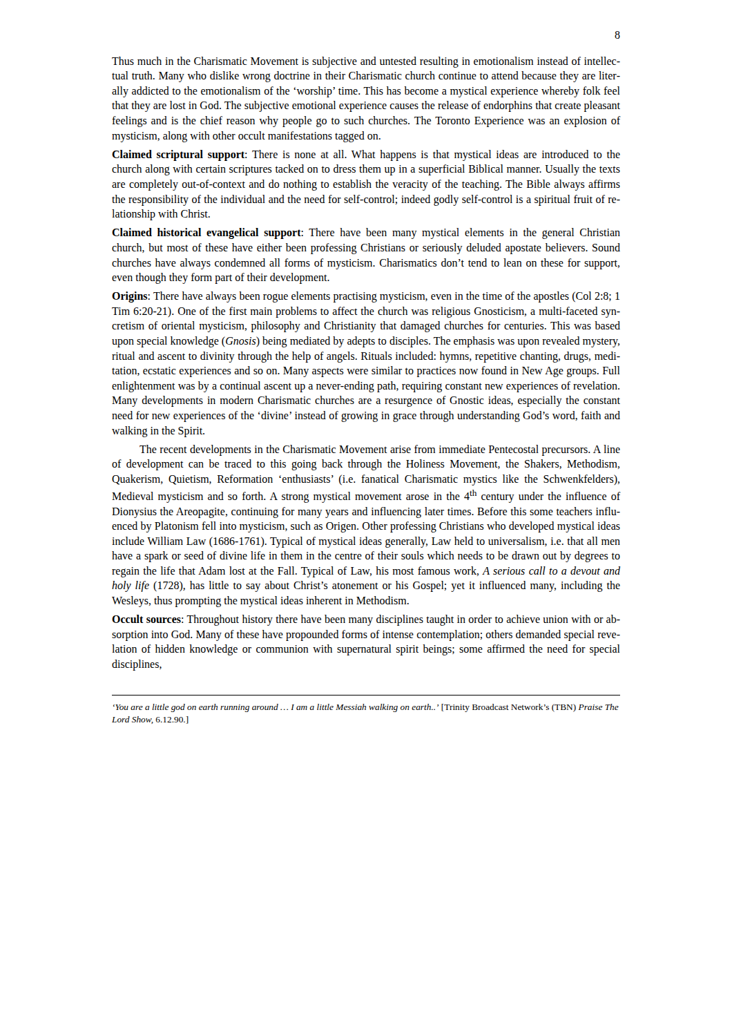8
Thus much in the Charismatic Movement is subjective and untested resulting in emotionalism instead of intellectual truth. Many who dislike wrong doctrine in their Charismatic church continue to attend because they are literally addicted to the emotionalism of the ‘worship’ time. This has become a mystical experience whereby folk feel that they are lost in God. The subjective emotional experience causes the release of endorphins that create pleasant feelings and is the chief reason why people go to such churches. The Toronto Experience was an explosion of mysticism, along with other occult manifestations tagged on.
Claimed scriptural support: There is none at all. What happens is that mystical ideas are introduced to the church along with certain scriptures tacked on to dress them up in a superficial Biblical manner. Usually the texts are completely out-of-context and do nothing to establish the veracity of the teaching. The Bible always affirms the responsibility of the individual and the need for self-control; indeed godly self-control is a spiritual fruit of relationship with Christ.
Claimed historical evangelical support: There have been many mystical elements in the general Christian church, but most of these have either been professing Christians or seriously deluded apostate believers. Sound churches have always condemned all forms of mysticism. Charismatics don’t tend to lean on these for support, even though they form part of their development.
Origins: There have always been rogue elements practising mysticism, even in the time of the apostles (Col 2:8; 1 Tim 6:20-21). One of the first main problems to affect the church was religious Gnosticism, a multi-faceted syncretism of oriental mysticism, philosophy and Christianity that damaged churches for centuries. This was based upon special knowledge (Gnosis) being mediated by adepts to disciples. The emphasis was upon revealed mystery, ritual and ascent to divinity through the help of angels. Rituals included: hymns, repetitive chanting, drugs, meditation, ecstatic experiences and so on. Many aspects were similar to practices now found in New Age groups. Full enlightenment was by a continual ascent up a never-ending path, requiring constant new experiences of revelation. Many developments in modern Charismatic churches are a resurgence of Gnostic ideas, especially the constant need for new experiences of the ‘divine’ instead of growing in grace through understanding God’s word, faith and walking in the Spirit.
The recent developments in the Charismatic Movement arise from immediate Pentecostal precursors. A line of development can be traced to this going back through the Holiness Movement, the Shakers, Methodism, Quakerism, Quietism, Reformation ‘enthusiasts’ (i.e. fanatical Charismatic mystics like the Schwenkfelders), Medieval mysticism and so forth. A strong mystical movement arose in the 4th century under the influence of Dionysius the Areopagite, continuing for many years and influencing later times. Before this some teachers influenced by Platonism fell into mysticism, such as Origen. Other professing Christians who developed mystical ideas include William Law (1686-1761). Typical of mystical ideas generally, Law held to universalism, i.e. that all men have a spark or seed of divine life in them in the centre of their souls which needs to be drawn out by degrees to regain the life that Adam lost at the Fall. Typical of Law, his most famous work, A serious call to a devout and holy life (1728), has little to say about Christ’s atonement or his Gospel; yet it influenced many, including the Wesleys, thus prompting the mystical ideas inherent in Methodism.
Occult sources: Throughout history there have been many disciplines taught in order to achieve union with or absorption into God. Many of these have propounded forms of intense contemplation; others demanded special revelation of hidden knowledge or communion with supernatural spirit beings; some affirmed the need for special disciplines,
‘You are a little god on earth running around … I am a little Messiah walking on earth..’ [Trinity Broadcast Network’s (TBN) Praise The Lord Show, 6.12.90.]